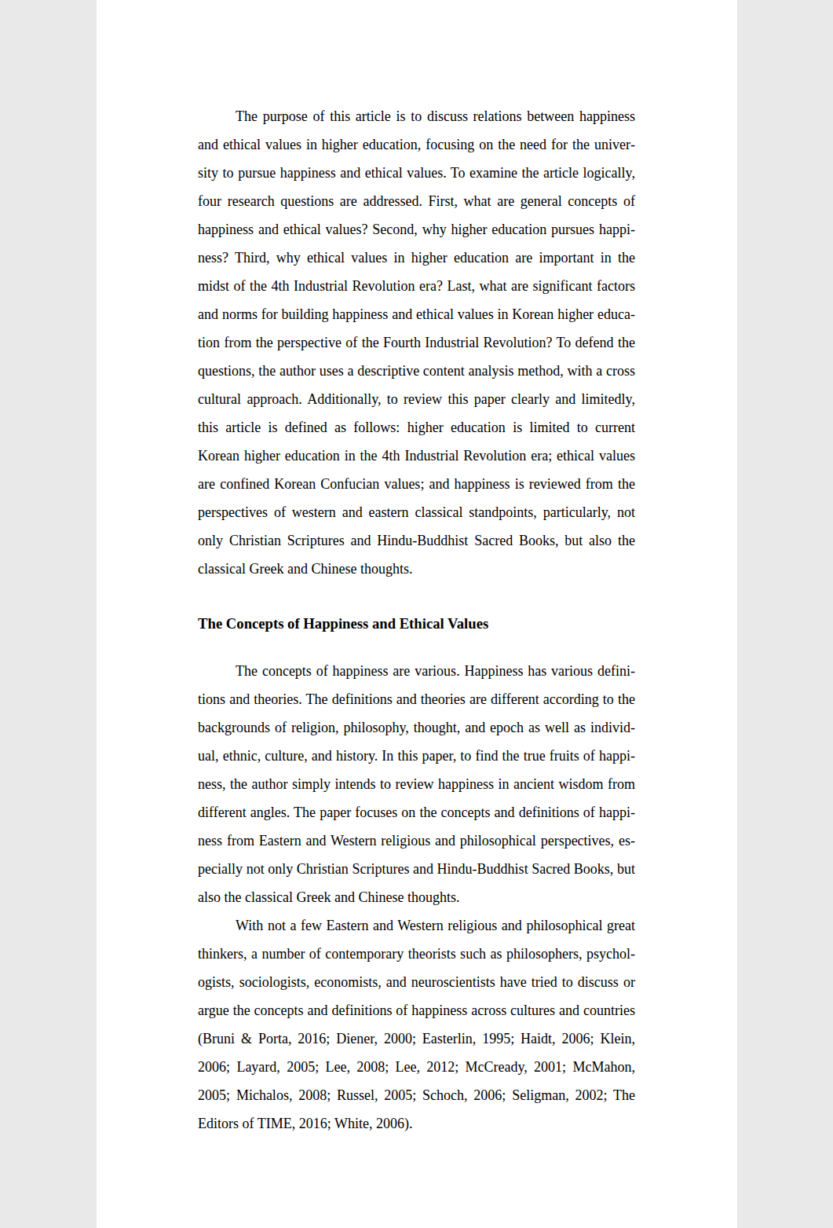The purpose of this article is to discuss relations between happiness and ethical values in higher education, focusing on the need for the university to pursue happiness and ethical values. To examine the article logically, four research questions are addressed. First, what are general concepts of happiness and ethical values? Second, why higher education pursues happiness? Third, why ethical values in higher education are important in the midst of the 4th Industrial Revolution era? Last, what are significant factors and norms for building happiness and ethical values in Korean higher education from the perspective of the Fourth Industrial Revolution? To defend the questions, the author uses a descriptive content analysis method, with a cross cultural approach. Additionally, to review this paper clearly and limitedly, this article is defined as follows: higher education is limited to current Korean higher education in the 4th Industrial Revolution era; ethical values are confined Korean Confucian values; and happiness is reviewed from the perspectives of western and eastern classical standpoints, particularly, not only Christian Scriptures and Hindu-Buddhist Sacred Books, but also the classical Greek and Chinese thoughts.
The Concepts of Happiness and Ethical Values
The concepts of happiness are various. Happiness has various definitions and theories. The definitions and theories are different according to the backgrounds of religion, philosophy, thought, and epoch as well as individual, ethnic, culture, and history. In this paper, to find the true fruits of happiness, the author simply intends to review happiness in ancient wisdom from different angles. The paper focuses on the concepts and definitions of happiness from Eastern and Western religious and philosophical perspectives, especially not only Christian Scriptures and Hindu-Buddhist Sacred Books, but also the classical Greek and Chinese thoughts.
With not a few Eastern and Western religious and philosophical great thinkers, a number of contemporary theorists such as philosophers, psychologists, sociologists, economists, and neuroscientists have tried to discuss or argue the concepts and definitions of happiness across cultures and countries (Bruni & Porta, 2016; Diener, 2000; Easterlin, 1995; Haidt, 2006; Klein, 2006; Layard, 2005; Lee, 2008; Lee, 2012; McCready, 2001; McMahon, 2005; Michalos, 2008; Russel, 2005; Schoch, 2006; Seligman, 2002; The Editors of TIME, 2016; White, 2006).